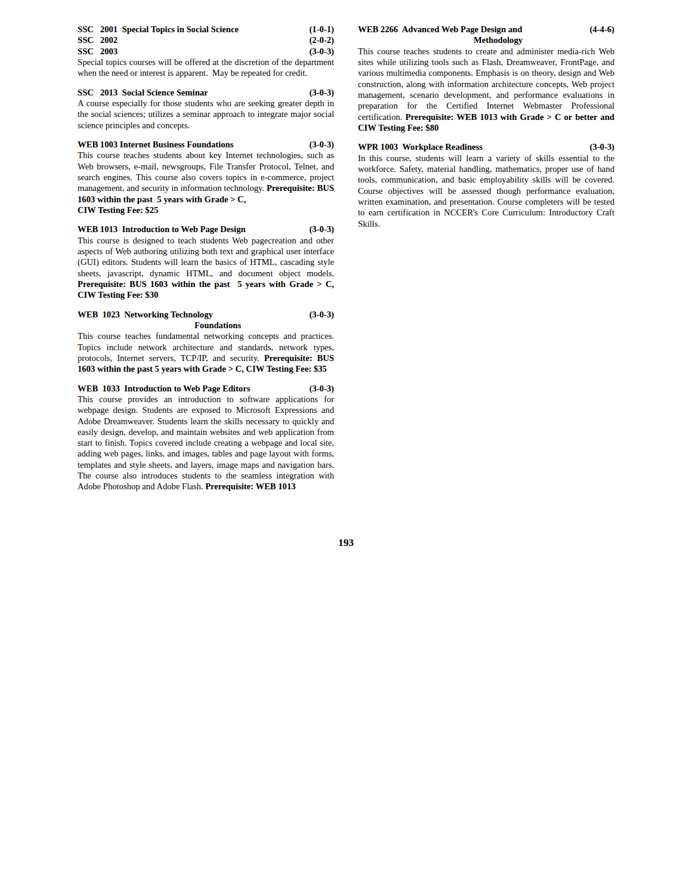SSC 2001 Special Topics in Social Science (1-0-1)
SSC 2002 (2-0-2)
SSC 2003 (3-0-3)
Special topics courses will be offered at the discretion of the department when the need or interest is apparent. May be repeated for credit.
SSC 2013 Social Science Seminar (3-0-3)
A course especially for those students who are seeking greater depth in the social sciences; utilizes a seminar approach to integrate major social science principles and concepts.
WEB 1003 Internet Business Foundations (3-0-3)
This course teaches students about key Internet technologies, such as Web browsers, e-mail, newsgroups, File Transfer Protocol, Telnet, and search engines. This course also covers topics in e-commerce, project management, and security in information technology. Prerequisite: BUS 1603 within the past 5 years with Grade > C,
CIW Testing Fee: $25
WEB 1013 Introduction to Web Page Design (3-0-3)
This course is designed to teach students Web pagecreation and other aspects of Web authoring utilizing both text and graphical user interface (GUI) editors. Students will learn the basics of HTML, cascading style sheets, javascript, dynamic HTML, and document object models. Prerequisite: BUS 1603 within the past 5 years with Grade > C, CIW Testing Fee: $30
WEB 1023 Networking Technology (3-0-3)
Foundations
This course teaches fundamental networking concepts and practices. Topics include network architecture and standards, network types, protocols, Internet servers, TCP/IP, and security. Prerequisite: BUS 1603 within the past 5 years with Grade > C, CIW Testing Fee: $35
WEB 1033 Introduction to Web Page Editors (3-0-3)
This course provides an introduction to software applications for webpage design. Students are exposed to Microsoft Expressions and Adobe Dreamweaver. Students learn the skills necessary to quickly and easily design, develop, and maintain websites and web application from start to finish. Topics covered include creating a webpage and local site, adding web pages, links, and images, tables and page layout with forms, templates and style sheets, and layers, image maps and navigation bars. The course also introduces students to the seamless integration with Adobe Photoshop and Adobe Flash. Prerequisite: WEB 1013
WEB 2266 Advanced Web Page Design and (4-4-6)
Methodology
This course teaches students to create and administer media-rich Web sites while utilizing tools such as Flash, Dreamweaver, FrontPage, and various multimedia components. Emphasis is on theory, design and Web construction, along with information architecture concepts, Web project management, scenario development, and performance evaluations in preparation for the Certified Internet Webmaster Professional certification. Prerequisite: WEB 1013 with Grade > C or better and CIW Testing Fee: $80
WPR 1003 Workplace Readiness (3-0-3)
In this course, students will learn a variety of skills essential to the workforce. Safety, material handling, mathematics, proper use of hand tools, communication, and basic employability skills will be covered. Course objectives will be assessed though performance evaluation, written examination, and presentation. Course completers will be tested to earn certification in NCCER's Core Curriculum: Introductory Craft Skills.
193